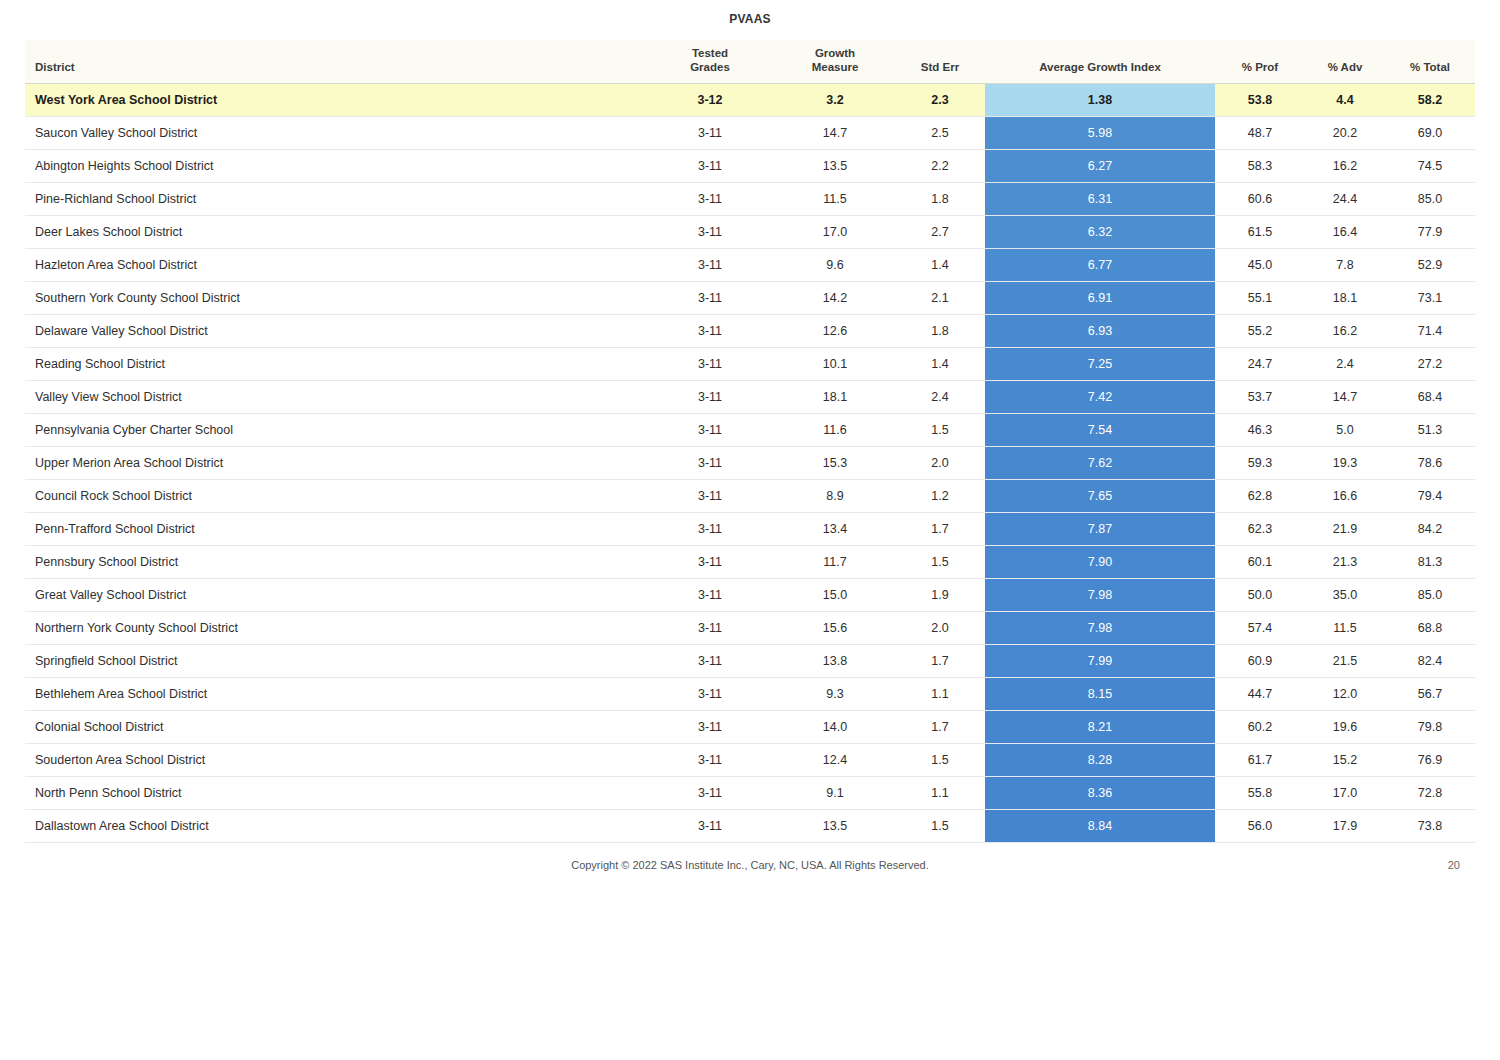PVAAS
| District | Tested Grades | Growth Measure | Std Err | Average Growth Index | % Prof | % Adv | % Total |
| --- | --- | --- | --- | --- | --- | --- | --- |
| West York Area School District | 3-12 | 3.2 | 2.3 | 1.38 | 53.8 | 4.4 | 58.2 |
| Saucon Valley School District | 3-11 | 14.7 | 2.5 | 5.98 | 48.7 | 20.2 | 69.0 |
| Abington Heights School District | 3-11 | 13.5 | 2.2 | 6.27 | 58.3 | 16.2 | 74.5 |
| Pine-Richland School District | 3-11 | 11.5 | 1.8 | 6.31 | 60.6 | 24.4 | 85.0 |
| Deer Lakes School District | 3-11 | 17.0 | 2.7 | 6.32 | 61.5 | 16.4 | 77.9 |
| Hazleton Area School District | 3-11 | 9.6 | 1.4 | 6.77 | 45.0 | 7.8 | 52.9 |
| Southern York County School District | 3-11 | 14.2 | 2.1 | 6.91 | 55.1 | 18.1 | 73.1 |
| Delaware Valley School District | 3-11 | 12.6 | 1.8 | 6.93 | 55.2 | 16.2 | 71.4 |
| Reading School District | 3-11 | 10.1 | 1.4 | 7.25 | 24.7 | 2.4 | 27.2 |
| Valley View School District | 3-11 | 18.1 | 2.4 | 7.42 | 53.7 | 14.7 | 68.4 |
| Pennsylvania Cyber Charter School | 3-11 | 11.6 | 1.5 | 7.54 | 46.3 | 5.0 | 51.3 |
| Upper Merion Area School District | 3-11 | 15.3 | 2.0 | 7.62 | 59.3 | 19.3 | 78.6 |
| Council Rock School District | 3-11 | 8.9 | 1.2 | 7.65 | 62.8 | 16.6 | 79.4 |
| Penn-Trafford School District | 3-11 | 13.4 | 1.7 | 7.87 | 62.3 | 21.9 | 84.2 |
| Pennsbury School District | 3-11 | 11.7 | 1.5 | 7.90 | 60.1 | 21.3 | 81.3 |
| Great Valley School District | 3-11 | 15.0 | 1.9 | 7.98 | 50.0 | 35.0 | 85.0 |
| Northern York County School District | 3-11 | 15.6 | 2.0 | 7.98 | 57.4 | 11.5 | 68.8 |
| Springfield School District | 3-11 | 13.8 | 1.7 | 7.99 | 60.9 | 21.5 | 82.4 |
| Bethlehem Area School District | 3-11 | 9.3 | 1.1 | 8.15 | 44.7 | 12.0 | 56.7 |
| Colonial School District | 3-11 | 14.0 | 1.7 | 8.21 | 60.2 | 19.6 | 79.8 |
| Souderton Area School District | 3-11 | 12.4 | 1.5 | 8.28 | 61.7 | 15.2 | 76.9 |
| North Penn School District | 3-11 | 9.1 | 1.1 | 8.36 | 55.8 | 17.0 | 72.8 |
| Dallastown Area School District | 3-11 | 13.5 | 1.5 | 8.84 | 56.0 | 17.9 | 73.8 |
Copyright © 2022 SAS Institute Inc., Cary, NC, USA. All Rights Reserved.
20